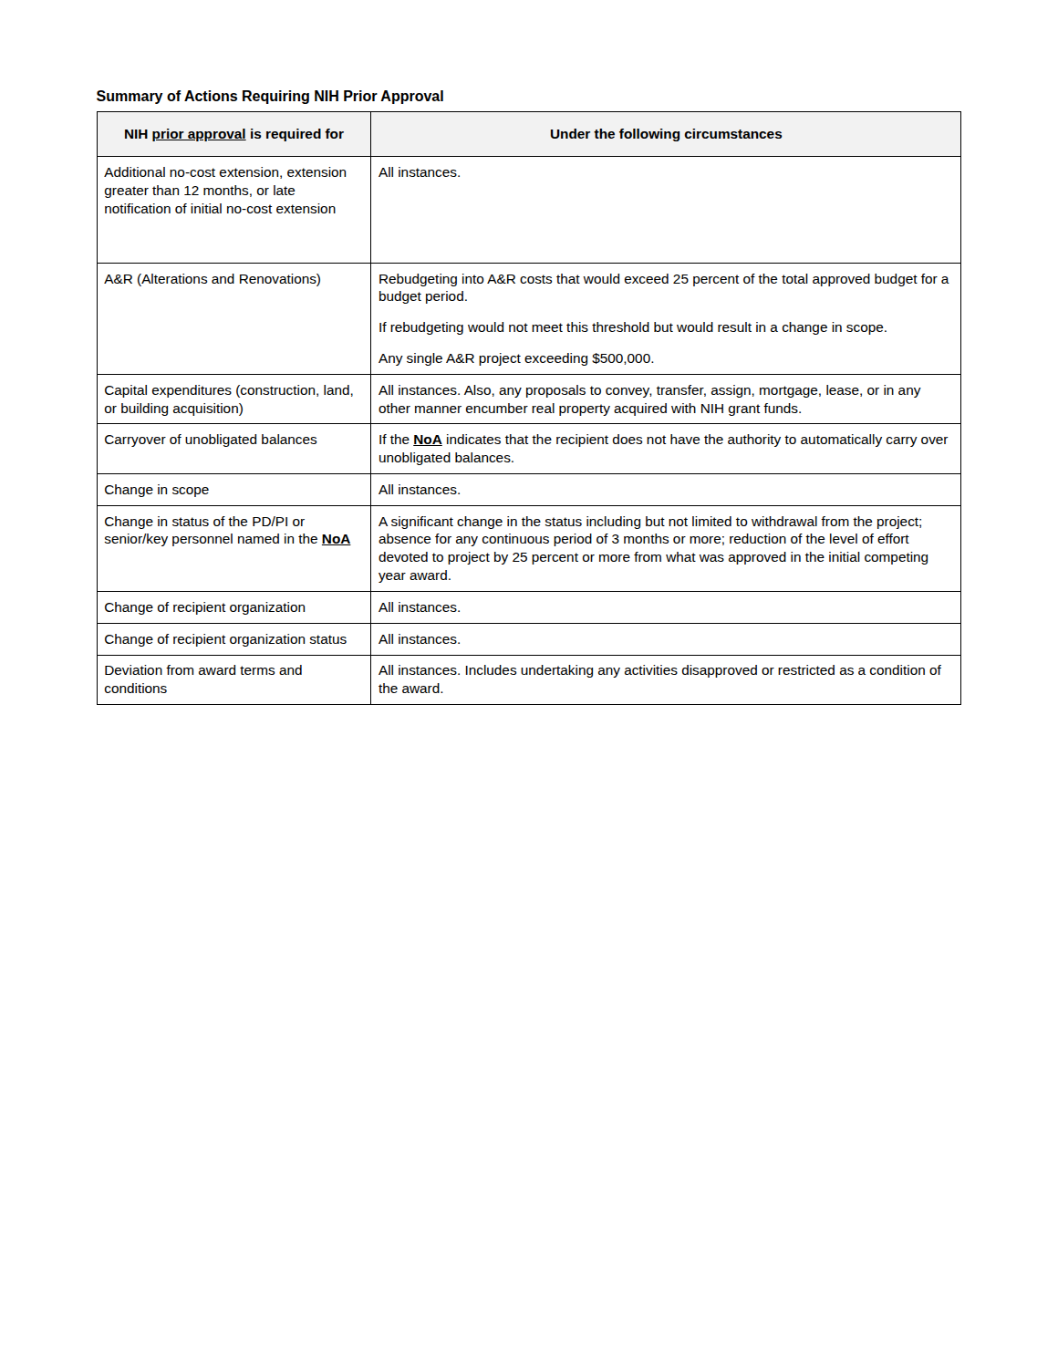Summary of Actions Requiring NIH Prior Approval
| NIH prior approval is required for | Under the following circumstances |
| --- | --- |
| Additional no-cost extension, extension greater than 12 months, or late notification of initial no-cost extension | All instances. |
| A&R (Alterations and Renovations) | Rebudgeting into A&R costs that would exceed 25 percent of the total approved budget for a budget period. If rebudgeting would not meet this threshold but would result in a change in scope. Any single A&R project exceeding $500,000. |
| Capital expenditures (construction, land, or building acquisition) | All instances. Also, any proposals to convey, transfer, assign, mortgage, lease, or in any other manner encumber real property acquired with NIH grant funds. |
| Carryover of unobligated balances | If the NoA indicates that the recipient does not have the authority to automatically carry over unobligated balances. |
| Change in scope | All instances. |
| Change in status of the PD/PI or senior/key personnel named in the NoA | A significant change in the status including but not limited to withdrawal from the project; absence for any continuous period of 3 months or more; reduction of the level of effort devoted to project by 25 percent or more from what was approved in the initial competing year award. |
| Change of recipient organization | All instances. |
| Change of recipient organization status | All instances. |
| Deviation from award terms and conditions | All instances. Includes undertaking any activities disapproved or restricted as a condition of the award. |